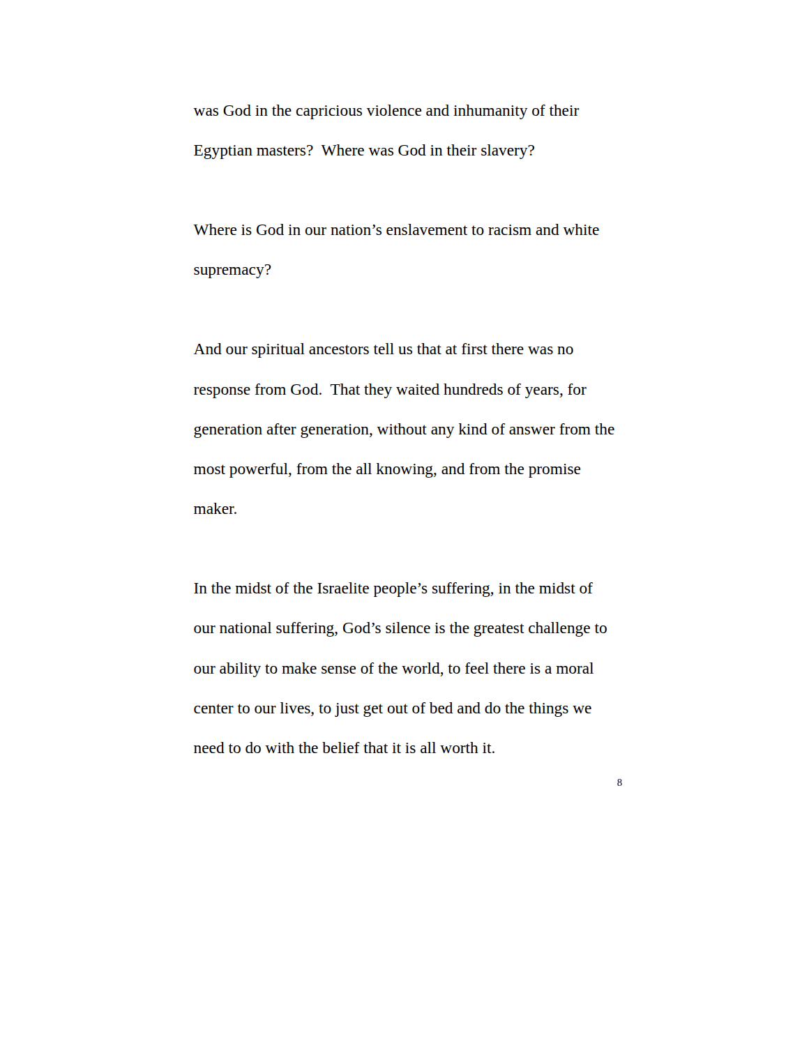was God in the capricious violence and inhumanity of their Egyptian masters? Where was God in their slavery?
Where is God in our nation’s enslavement to racism and white supremacy?
And our spiritual ancestors tell us that at first there was no response from God. That they waited hundreds of years, for generation after generation, without any kind of answer from the most powerful, from the all knowing, and from the promise maker.
In the midst of the Israelite people’s suffering, in the midst of our national suffering, God’s silence is the greatest challenge to our ability to make sense of the world, to feel there is a moral center to our lives, to just get out of bed and do the things we need to do with the belief that it is all worth it.
8